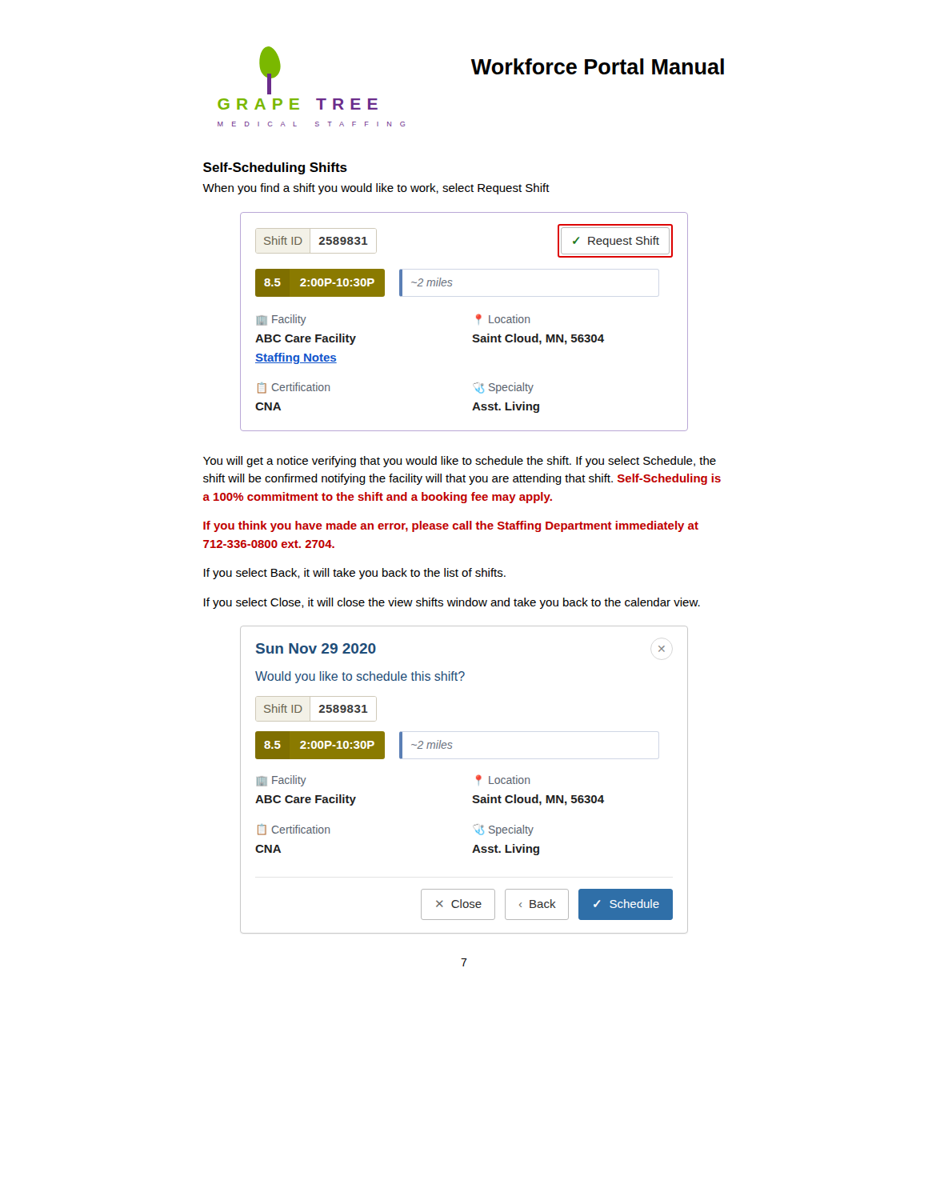GRAPE TREE
M E D I C A L S T A F F I N G
Workforce Portal Manual
Self-Scheduling Shifts
When you find a shift you would like to work, select Request Shift
Shift ID 2589831
✓ Request Shift
8.5 2:00P-10:30P
~2 miles
🏢 Facility
ABC Care Facility
Staffing Notes
📍 Location
Saint Cloud, MN, 56304
📋 Certification
CNA
🩺 Specialty
Asst. Living
You will get a notice verifying that you would like to schedule the shift. If you select Schedule, the shift will be confirmed notifying the facility will that you are attending that shift. Self-Scheduling is a 100% commitment to the shift and a booking fee may apply.
If you think you have made an error, please call the Staffing Department immediately at 712-336-0800 ext. 2704.
If you select Back, it will take you back to the list of shifts.
If you select Close, it will close the view shifts window and take you back to the calendar view.
Sun Nov 29 2020
✕
Would you like to schedule this shift?
Shift ID 2589831
8.5 2:00P-10:30P
~2 miles
🏢 Facility
ABC Care Facility
📍 Location
Saint Cloud, MN, 56304
📋 Certification
CNA
🩺 Specialty
Asst. Living
✕ Close
‹ Back
✓ Schedule
7